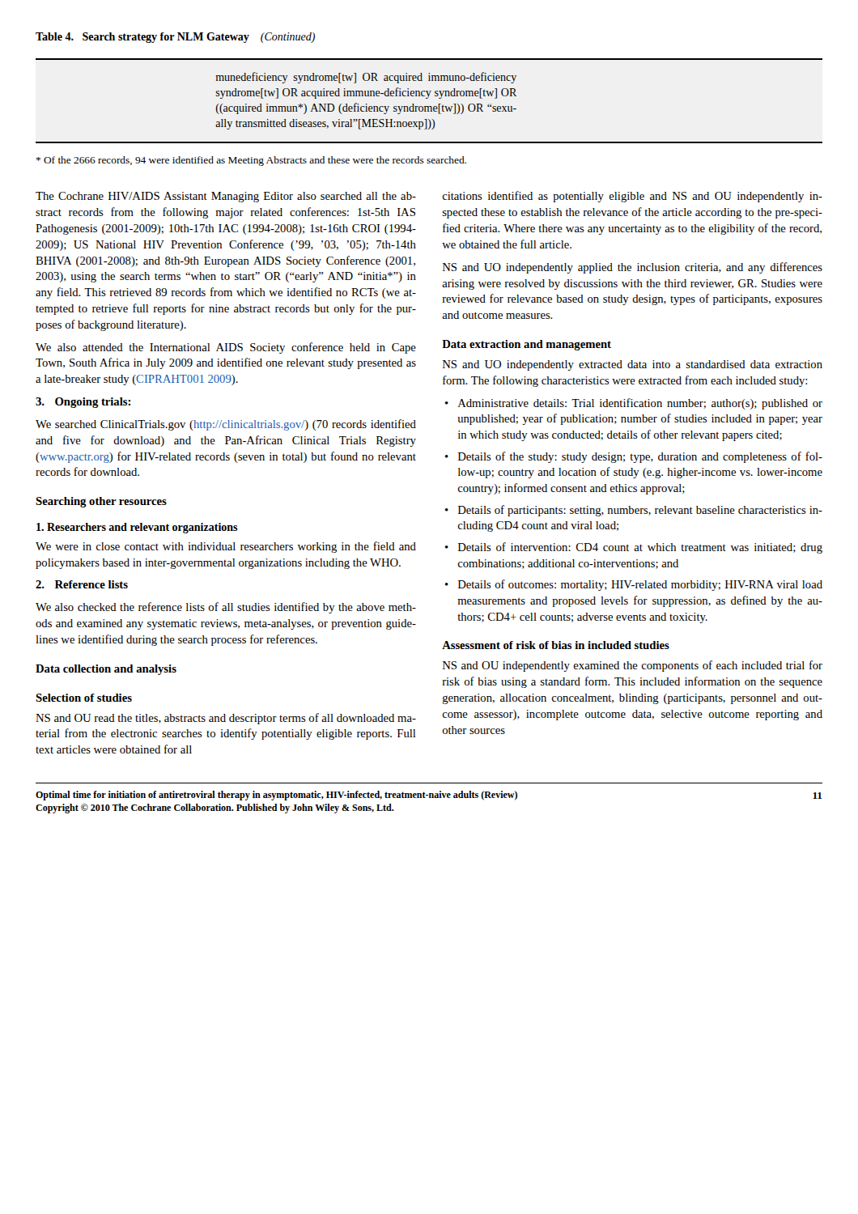Table 4. Search strategy for NLM Gateway (Continued)
| | munedeficiency syndrome[tw] OR acquired immuno-deficiency syndrome[tw] OR acquired immune-deficiency syndrome[tw] OR ((acquired immun*) AND (deficiency syndrome[tw])) OR “sexually transmitted diseases, viral”[MESH:noexp])) | |
* Of the 2666 records, 94 were identified as Meeting Abstracts and these were the records searched.
The Cochrane HIV/AIDS Assistant Managing Editor also searched all the abstract records from the following major related conferences: 1st-5th IAS Pathogenesis (2001-2009); 10th-17th IAC (1994-2008); 1st-16th CROI (1994-2009); US National HIV Prevention Conference (’99, ’03, ’05); 7th-14th BHIVA (2001-2008); and 8th-9th European AIDS Society Conference (2001, 2003), using the search terms “when to start” OR (“early” AND “initia*”) in any field. This retrieved 89 records from which we identified no RCTs (we attempted to retrieve full reports for nine abstract records but only for the purposes of background literature).
We also attended the International AIDS Society conference held in Cape Town, South Africa in July 2009 and identified one relevant study presented as a late-breaker study (CIPRAHT001 2009).
3. Ongoing trials:
We searched ClinicalTrials.gov (http://clinicaltrials.gov/) (70 records identified and five for download) and the Pan-African Clinical Trials Registry (www.pactr.org) for HIV-related records (seven in total) but found no relevant records for download.
Searching other resources
1. Researchers and relevant organizations
We were in close contact with individual researchers working in the field and policymakers based in inter-governmental organizations including the WHO.
2. Reference lists
We also checked the reference lists of all studies identified by the above methods and examined any systematic reviews, meta-analyses, or prevention guidelines we identified during the search process for references.
Data collection and analysis
Selection of studies
NS and OU read the titles, abstracts and descriptor terms of all downloaded material from the electronic searches to identify potentially eligible reports. Full text articles were obtained for all
citations identified as potentially eligible and NS and OU independently inspected these to establish the relevance of the article according to the pre-specified criteria. Where there was any uncertainty as to the eligibility of the record, we obtained the full article.
NS and UO independently applied the inclusion criteria, and any differences arising were resolved by discussions with the third reviewer, GR. Studies were reviewed for relevance based on study design, types of participants, exposures and outcome measures.
Data extraction and management
NS and UO independently extracted data into a standardised data extraction form. The following characteristics were extracted from each included study:
Administrative details: Trial identification number; author(s); published or unpublished; year of publication; number of studies included in paper; year in which study was conducted; details of other relevant papers cited;
Details of the study: study design; type, duration and completeness of follow-up; country and location of study (e.g. higher-income vs. lower-income country); informed consent and ethics approval;
Details of participants: setting, numbers, relevant baseline characteristics including CD4 count and viral load;
Details of intervention: CD4 count at which treatment was initiated; drug combinations; additional co-interventions; and
Details of outcomes: mortality; HIV-related morbidity; HIV-RNA viral load measurements and proposed levels for suppression, as defined by the authors; CD4+ cell counts; adverse events and toxicity.
Assessment of risk of bias in included studies
NS and OU independently examined the components of each included trial for risk of bias using a standard form. This included information on the sequence generation, allocation concealment, blinding (participants, personnel and outcome assessor), incomplete outcome data, selective outcome reporting and other sources
Optimal time for initiation of antiretroviral therapy in asymptomatic, HIV-infected, treatment-naive adults (Review)
Copyright © 2010 The Cochrane Collaboration. Published by John Wiley & Sons, Ltd.
11